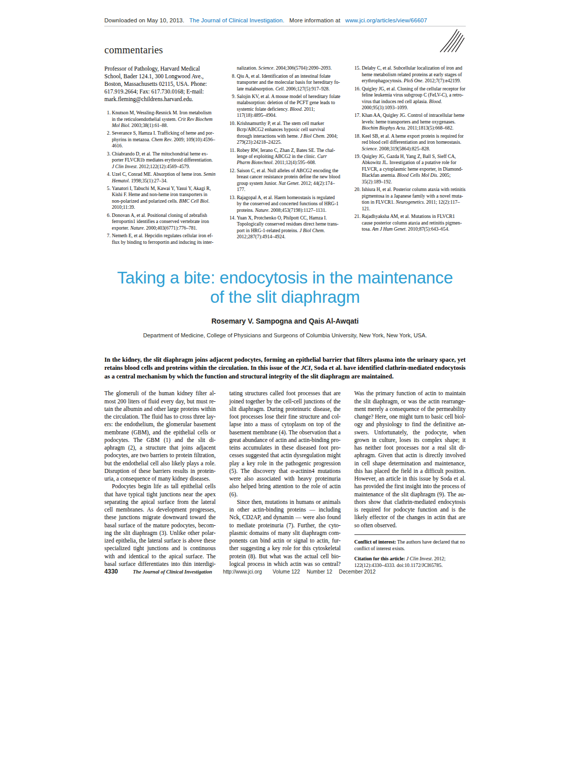Downloaded on May 10, 2013. The Journal of Clinical Investigation. More information at www.jci.org/articles/view/66607
commentaries
Professor of Pathology, Harvard Medical School, Bader 124.1, 300 Longwood Ave., Boston, Massachusetts 02115, USA. Phone: 617.919.2664; Fax: 617.730.0168; E-mail: mark.fleming@childrens.harvard.edu.
Knutson M, Wessling-Resnick M. Iron metabolism in the reticuloendothelial system. Crit Rev Biochem Mol Biol. 2003;38(1):61–88.
Severance S, Hamza I. Trafficking of heme and porphyrins in metazoa. Chem Rev. 2009; 109(10):4596–4616.
Chiabrando D, et al. The mitochondrial heme exporter FLVCR1b mediates erythroid differentiation. J Clin Invest. 2012;122(12):4569–4579.
Uzel C, Conrad ME. Absorption of heme iron. Semin Hematol. 1998;35(1):27–34.
Yanatori I, Tabuchi M, Kawai Y, Yasui Y, Akagi R, Kishi F. Heme and non-heme iron transporters in non-polarized and polarized cells. BMC Cell Biol. 2010;11:39.
Donovan A, et al. Positional cloning of zebrafish ferroportin1 identifies a conserved vertebrate iron exporter. Nature. 2000;403(6771):776–781.
Nemeth E, et al. Hepcidin regulates cellular iron efflux by binding to ferroportin and inducing its internalization. Science. 2004;306(5704):2090–2093.
Qiu A, et al. Identification of an intestinal folate transporter and the molecular basis for hereditary folate malabsorption. Cell. 2006;127(5):917–928.
Salojin KV, et al. A mouse model of hereditary folate malabsorption: deletion of the PCFT gene leads to systemic folate deficiency. Blood. 2011; 117(18):4895–4904.
Krishnamurthy P, et al. The stem cell marker Bcrp/ABCG2 enhances hypoxic cell survival through interactions with heme. J Biol Chem. 2004; 279(23):24218–24225.
Robey RW, Ierano C, Zhan Z, Bates SE. The challenge of exploiting ABCG2 in the clinic. Curr Pharm Biotechnol. 2011;12(4):595–608.
Saison C, et al. Null alleles of ABCG2 encoding the breast cancer resistance protein define the new blood group system Junior. Nat Genet. 2012; 44(2):174–177.
Rajagopal A, et al. Haem homeostasis is regulated by the conserved and concerted functions of HRG-1 proteins. Nature. 2008;453(7198):1127–1131.
Yuan X, Protchenko O, Philpott CC, Hamza I. Topologically conserved residues direct heme transport in HRG-1-related proteins. J Biol Chem. 2012;287(7):4914–4924.
Delaby C, et al. Subcellular localization of iron and heme metabolism related proteins at early stages of erythrophagocytosis. PloS One. 2012;7(7):e42199.
Quigley JG, et al. Cloning of the cellular receptor for feline leukemia virus subgroup C (FeLV-C), a retrovirus that induces red cell aplasia. Blood. 2000;95(3):1093–1099.
Khan AA, Quigley JG. Control of intracellular heme levels: heme transporters and heme oxygenases. Biochim Biophys Acta. 2011;1813(5):668–682.
Keel SB, et al. A heme export protein is required for red blood cell differentiation and iron homeostasis. Science. 2008;319(5864):825–828.
Quigley JG, Gazda H, Yang Z, Ball S, Sieff CA, Abkowitz JL. Investigation of a putative role for FLVCR, a cytoplasmic heme exporter, in Diamond-Blackfan anemia. Blood Cells Mol Dis. 2005; 35(2):189–192.
Ishiura H, et al. Posterior column ataxia with retinitis pigmentosa in a Japanese family with a novel mutation in FLVCR1. Neurogenetics. 2011; 12(2):117–121.
Rajadhyaksha AM, et al. Mutations in FLVCR1 cause posterior column ataxia and retinitis pigmentosa. Am J Hum Genet. 2010;87(5):643–654.
Taking a bite: endocytosis in the maintenance
of the slit diaphragm
Rosemary V. Sampogna and Qais Al-Awqati
Department of Medicine, College of Physicians and Surgeons of Columbia University, New York, New York, USA.
In the kidney, the slit diaphragm joins adjacent podocytes, forming an epithelial barrier that filters plasma into the urinary space, yet retains blood cells and proteins within the circulation. In this issue of the JCI, Soda et al. have identified clathrin-mediated endocytosis as a central mechanism by which the function and structural integrity of the slit diaphragm are maintained.
The glomeruli of the human kidney filter almost 200 liters of fluid every day, but must retain the albumin and other large proteins within the circulation. The fluid has to cross three layers: the endothelium, the glomerular basement membrane (GBM), and the epithelial cells or podocytes. The GBM (1) and the slit diaphragm (2), a structure that joins adjacent podocytes, are two barriers to protein filtration, but the endothelial cell also likely plays a role. Disruption of these barriers results in proteinuria, a consequence of many kidney diseases.
Podocytes begin life as tall epithelial cells that have typical tight junctions near the apex separating the apical surface from the lateral cell membranes. As development progresses, these junctions migrate downward toward the basal surface of the mature podocytes, becoming the slit diaphragm (3). Unlike other polarized epithelia, the lateral surface is above these specialized tight junctions and is continuous with and identical to the apical surface. The basal surface differentiates into thin interdigitating structures called foot processes that are joined together by the cell-cell junctions of the slit diaphragm. During proteinuric disease, the foot processes lose their fine structure and collapse into a mass of cytoplasm on top of the basement membrane (4). The observation that a great abundance of actin and actin-binding proteins accumulates in these diseased foot processes suggested that actin dysregulation might play a key role in the pathogenic progression (5). The discovery that α-actinin4 mutations were also associated with heavy proteinuria also helped bring attention to the role of actin (6).
Since then, mutations in humans or animals in other actin-binding proteins — including Nck, CD2AP, and dynamin — were also found to mediate proteinuria (7). Further, the cytoplasmic domains of many slit diaphragm components can bind actin or signal to actin, further suggesting a key role for this cytoskeletal protein (8). But what was the actual cell biological process in which actin was so central? Was the primary function of actin to maintain the slit diaphragm, or was the actin rearrangement merely a consequence of the permeability change? Here, one might turn to basic cell biology and physiology to find the definitive answers. Unfortunately, the podocyte, when grown in culture, loses its complex shape; it has neither foot processes nor a real slit diaphragm. Given that actin is directly involved in cell shape determination and maintenance, this has placed the field in a difficult position. However, an article in this issue by Soda et al. has provided the first insight into the process of maintenance of the slit diaphragm (9). The authors show that clathrin-mediated endocytosis is required for podocyte function and is the likely effector of the changes in actin that are so often observed.
Conflict of interest: The authors have declared that no conflict of interest exists.
Citation for this article: J Clin Invest. 2012; 122(12):4330–4333. doi:10.1172/JCI65785.
4330 The Journal of Clinical Investigation http://www.jci.org Volume 122 Number 12 December 2012